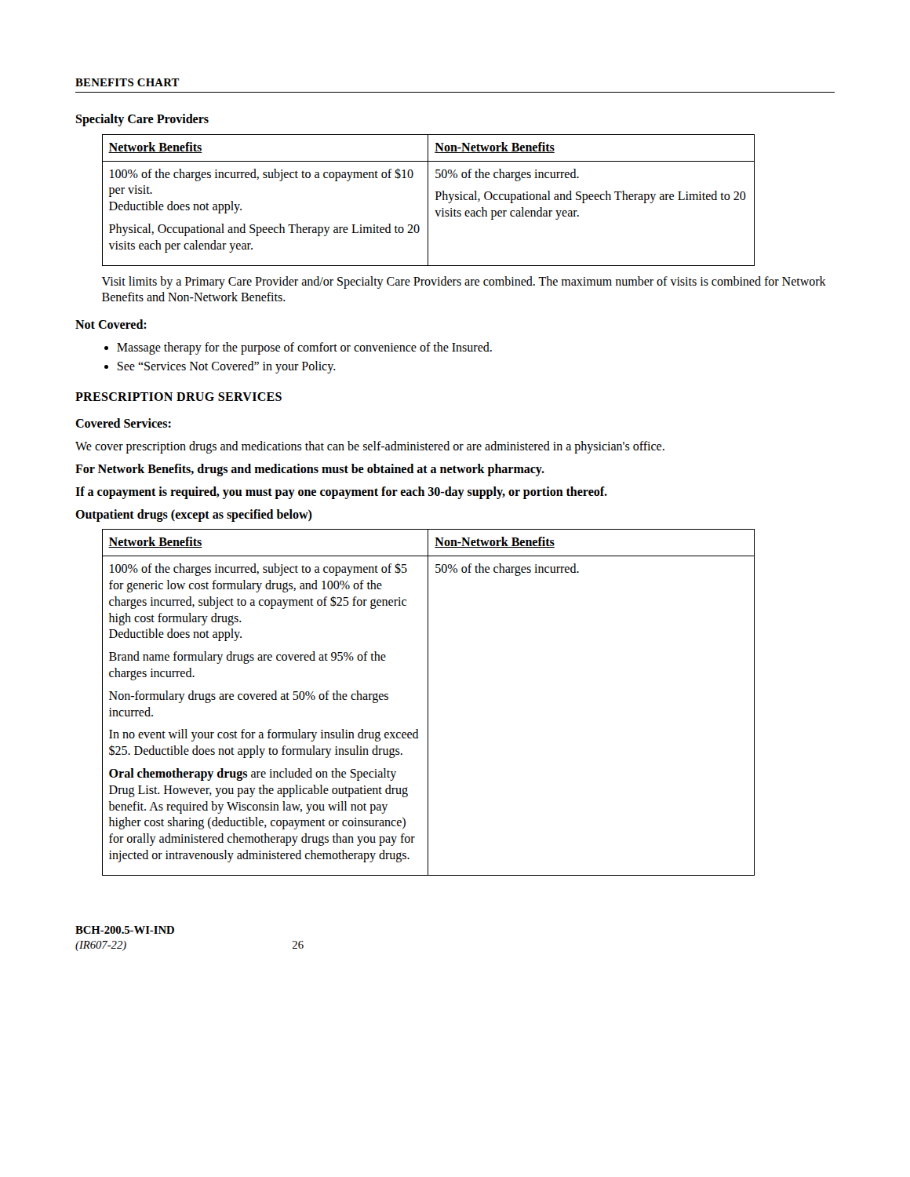BENEFITS CHART
Specialty Care Providers
| Network Benefits | Non-Network Benefits |
| --- | --- |
| 100% of the charges incurred, subject to a copayment of $10 per visit. Deductible does not apply. Physical, Occupational and Speech Therapy are Limited to 20 visits each per calendar year. | 50% of the charges incurred. Physical, Occupational and Speech Therapy are Limited to 20 visits each per calendar year. |
Visit limits by a Primary Care Provider and/or Specialty Care Providers are combined. The maximum number of visits is combined for Network Benefits and Non-Network Benefits.
Not Covered:
Massage therapy for the purpose of comfort or convenience of the Insured.
See “Services Not Covered” in your Policy.
PRESCRIPTION DRUG SERVICES
Covered Services:
We cover prescription drugs and medications that can be self-administered or are administered in a physician's office.
For Network Benefits, drugs and medications must be obtained at a network pharmacy.
If a copayment is required, you must pay one copayment for each 30-day supply, or portion thereof.
Outpatient drugs (except as specified below)
| Network Benefits | Non-Network Benefits |
| --- | --- |
| 100% of the charges incurred, subject to a copayment of $5 for generic low cost formulary drugs, and 100% of the charges incurred, subject to a copayment of $25 for generic high cost formulary drugs. Deductible does not apply. Brand name formulary drugs are covered at 95% of the charges incurred. Non-formulary drugs are covered at 50% of the charges incurred. In no event will your cost for a formulary insulin drug exceed $25. Deductible does not apply to formulary insulin drugs. Oral chemotherapy drugs are included on the Specialty Drug List. However, you pay the applicable outpatient drug benefit. As required by Wisconsin law, you will not pay higher cost sharing (deductible, copayment or coinsurance) for orally administered chemotherapy drugs than you pay for injected or intravenously administered chemotherapy drugs. | 50% of the charges incurred. |
BCH-200.5-WI-IND
(IR607-22) 26